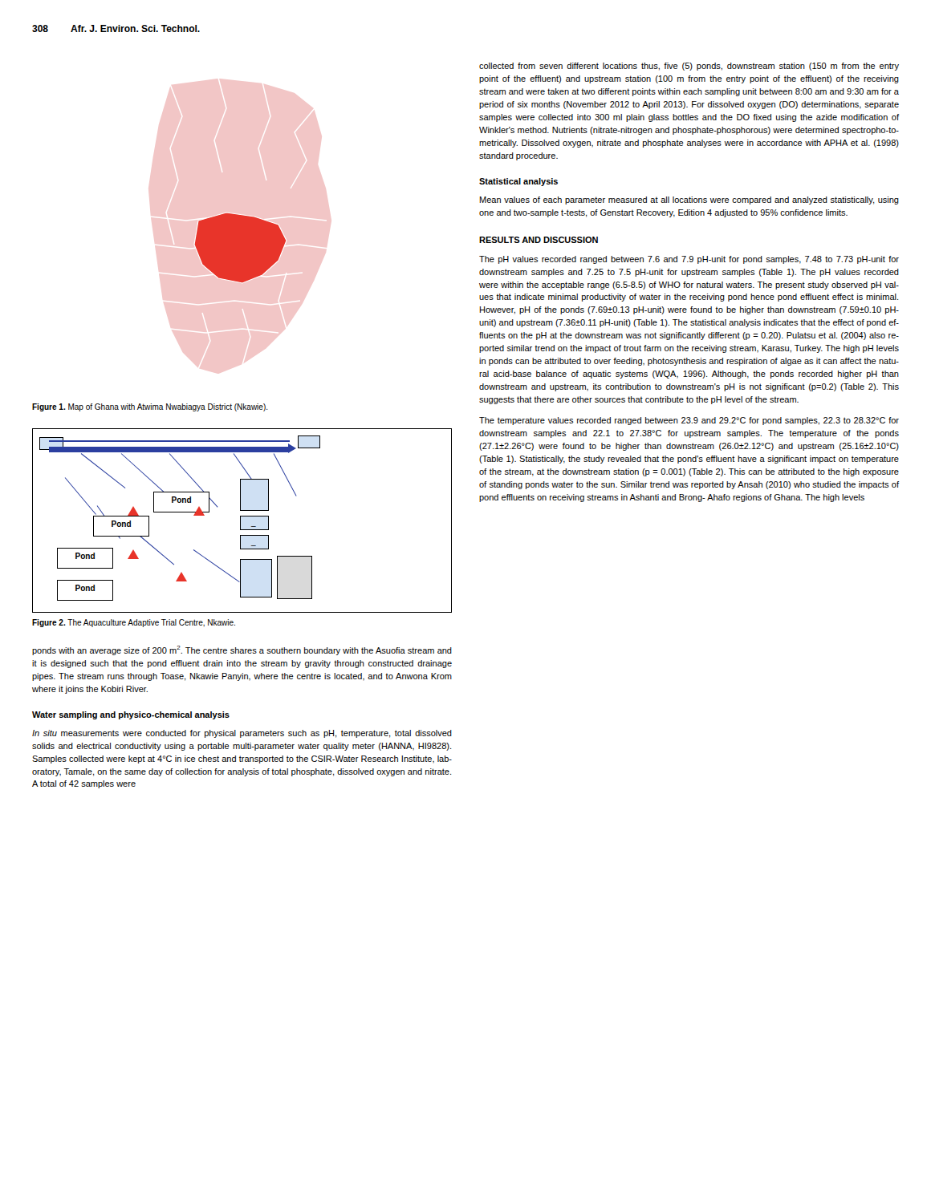308 Afr. J. Environ. Sci. Technol.
Figure 1. Map of Ghana with Atwima Nwabiagya District (Nkawie).
Pond
Pond
Pond
Pond
_
_
Figure 2. The Aquaculture Adaptive Trial Centre, Nkawie.
ponds with an average size of 200 m2. The centre shares a southern boundary with the Asuofia stream and it is designed such that the pond effluent drain into the stream by gravity through constructed drainage pipes. The stream runs through Toase, Nkawie Panyin, where the centre is located, and to Anwona Krom where it joins the Kobiri River.
Water sampling and physico-chemical analysis
In situ measurements were conducted for physical parameters such as pH, temperature, total dissolved solids and electrical conductivity using a portable multi-parameter water quality meter (HANNA, HI9828). Samples collected were kept at 4°C in ice chest and transported to the CSIR-Water Research Institute, laboratory, Tamale, on the same day of collection for analysis of total phosphate, dissolved oxygen and nitrate. A total of 42 samples were
collected from seven different locations thus, five (5) ponds, downstream station (150 m from the entry point of the effluent) and upstream station (100 m from the entry point of the effluent) of the receiving stream and were taken at two different points within each sampling unit between 8:00 am and 9:30 am for a period of six months (November 2012 to April 2013). For dissolved oxygen (DO) determinations, separate samples were collected into 300 ml plain glass bottles and the DO fixed using the azide modification of Winkler's method. Nutrients (nitrate-nitrogen and phosphate-phosphorous) were determined spectropho-tometrically. Dissolved oxygen, nitrate and phosphate analyses were in accordance with APHA et al. (1998) standard procedure.
Statistical analysis
Mean values of each parameter measured at all locations were compared and analyzed statistically, using one and two-sample t-tests, of Genstart Recovery, Edition 4 adjusted to 95% confidence limits.
RESULTS AND DISCUSSION
The pH values recorded ranged between 7.6 and 7.9 pH-unit for pond samples, 7.48 to 7.73 pH-unit for downstream samples and 7.25 to 7.5 pH-unit for upstream samples (Table 1). The pH values recorded were within the acceptable range (6.5-8.5) of WHO for natural waters. The present study observed pH values that indicate minimal productivity of water in the receiving pond hence pond effluent effect is minimal. However, pH of the ponds (7.69±0.13 pH-unit) were found to be higher than downstream (7.59±0.10 pH-unit) and upstream (7.36±0.11 pH-unit) (Table 1). The statistical analysis indicates that the effect of pond effluents on the pH at the downstream was not significantly different (p = 0.20). Pulatsu et al. (2004) also reported similar trend on the impact of trout farm on the receiving stream, Karasu, Turkey. The high pH levels in ponds can be attributed to over feeding, photosynthesis and respiration of algae as it can affect the natural acid-base balance of aquatic systems (WQA, 1996). Although, the ponds recorded higher pH than downstream and upstream, its contribution to downstream's pH is not significant (p=0.2) (Table 2). This suggests that there are other sources that contribute to the pH level of the stream.
The temperature values recorded ranged between 23.9 and 29.2°C for pond samples, 22.3 to 28.32°C for downstream samples and 22.1 to 27.38°C for upstream samples. The temperature of the ponds (27.1±2.26°C) were found to be higher than downstream (26.0±2.12°C) and upstream (25.16±2.10°C) (Table 1). Statistically, the study revealed that the pond's effluent have a significant impact on temperature of the stream, at the downstream station (p = 0.001) (Table 2). This can be attributed to the high exposure of standing ponds water to the sun. Similar trend was reported by Ansah (2010) who studied the impacts of pond effluents on receiving streams in Ashanti and Brong- Ahafo regions of Ghana. The high levels